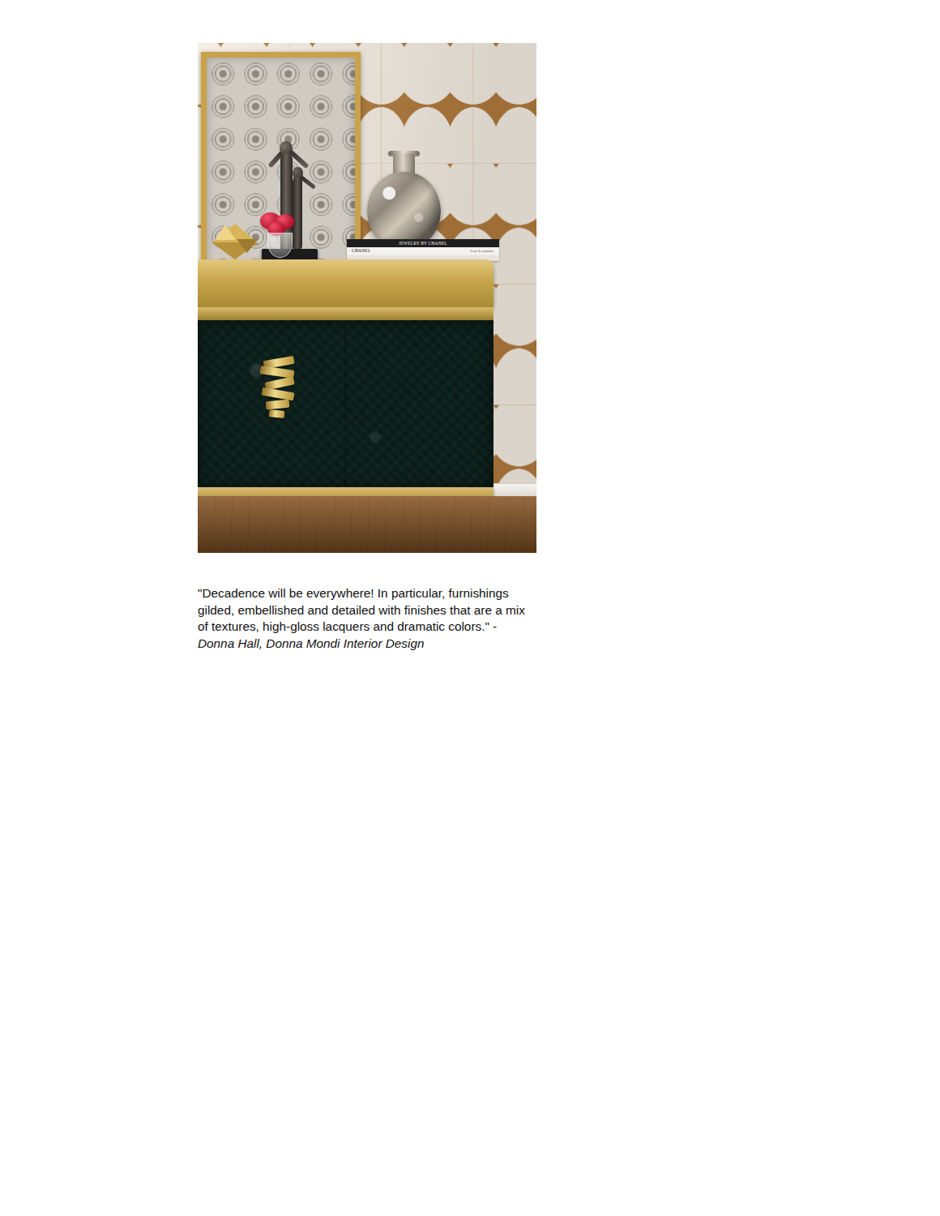JEWELRY BY CHANEL
CHANEL Jean Leymarie
"Decadence will be everywhere! In particular, furnishings gilded, embellished and detailed with finishes that are a mix of textures, high-gloss lacquers and dramatic colors." - Donna Hall, Donna Mondi Interior Design